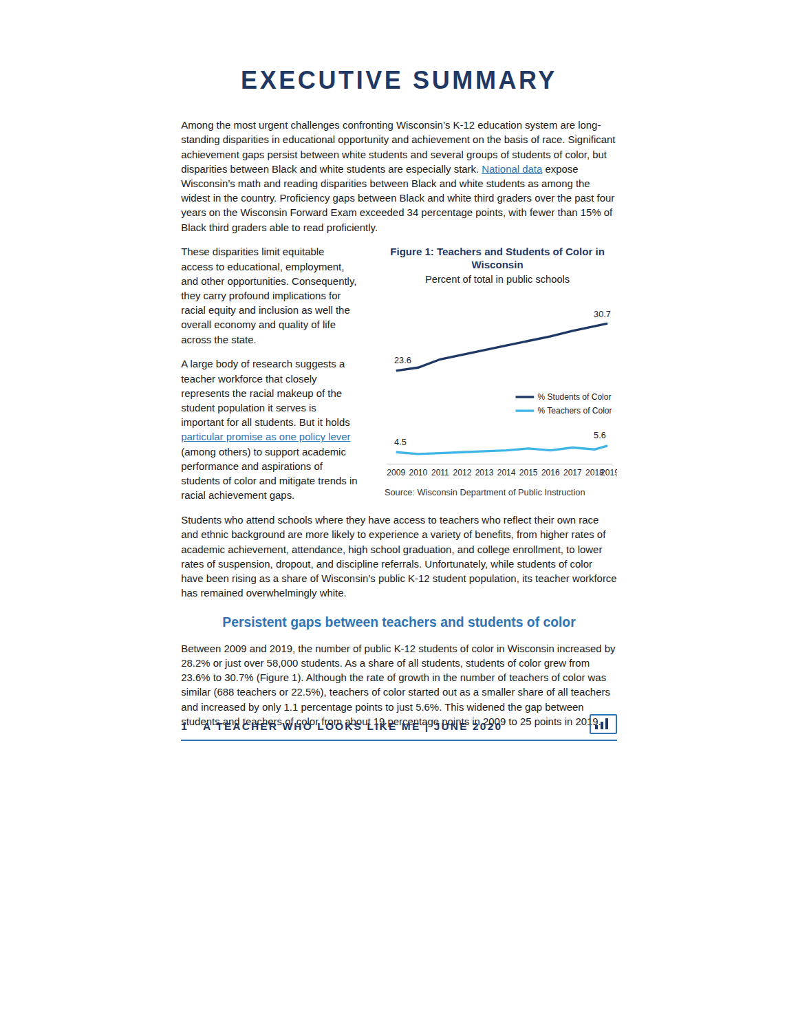Executive Summary
Among the most urgent challenges confronting Wisconsin’s K-12 education system are long-standing disparities in educational opportunity and achievement on the basis of race. Significant achievement gaps persist between white students and several groups of students of color, but disparities between Black and white students are especially stark. National data expose Wisconsin’s math and reading disparities between Black and white students as among the widest in the country. Proficiency gaps between Black and white third graders over the past four years on the Wisconsin Forward Exam exceeded 34 percentage points, with fewer than 15% of Black third graders able to read proficiently.
Figure 1: Teachers and Students of Color in Wisconsin
Percent of total in public schools
23.6 30.7 4.5 5.6 % Students of Color % Teachers of Color 2009 2010 2011 2012 2013 2014 2015 2016 2017 2018 2019
Source: Wisconsin Department of Public Instruction
These disparities limit equitable access to educational, employment, and other opportunities. Consequently, they carry profound implications for racial equity and inclusion as well the overall economy and quality of life across the state.
A large body of research suggests a teacher workforce that closely represents the racial makeup of the student population it serves is important for all students. But it holds particular promise as one policy lever (among others) to support academic performance and aspirations of students of color and mitigate trends in racial achievement gaps.
Students who attend schools where they have access to teachers who reflect their own race and ethnic background are more likely to experience a variety of benefits, from higher rates of academic achievement, attendance, high school graduation, and college enrollment, to lower rates of suspension, dropout, and discipline referrals. Unfortunately, while students of color have been rising as a share of Wisconsin’s public K-12 student population, its teacher workforce has remained overwhelmingly white.
Persistent gaps between teachers and students of color
Between 2009 and 2019, the number of public K-12 students of color in Wisconsin increased by 28.2% or just over 58,000 students. As a share of all students, students of color grew from 23.6% to 30.7% (Figure 1). Although the rate of growth in the number of teachers of color was similar (688 teachers or 22.5%), teachers of color started out as a smaller share of all teachers and increased by only 1.1 percentage points to just 5.6%. This widened the gap between students and teachers of color from about 19 percentage points in 2009 to 25 points in 2019.
1 A Teacher Who Looks Like Me | June 2020